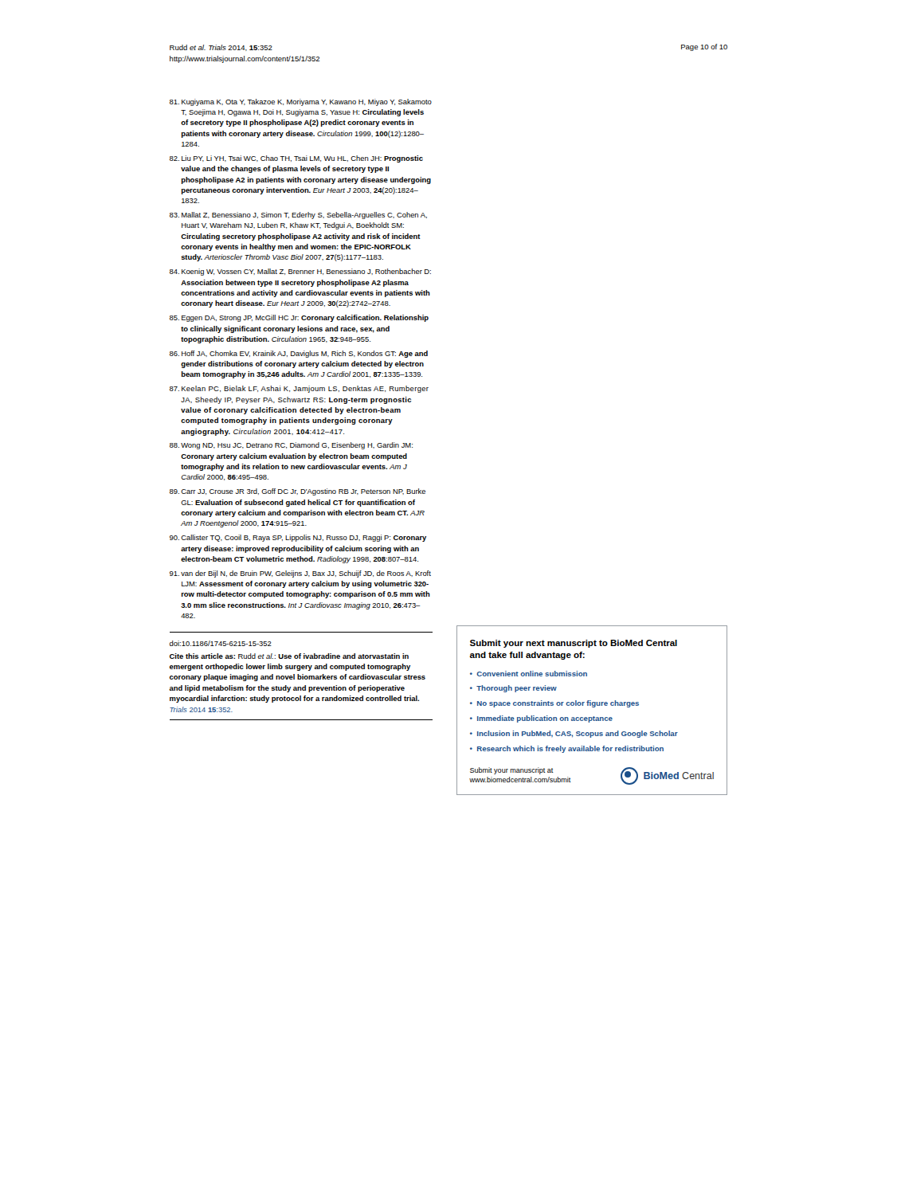Rudd et al. Trials 2014, 15:352
http://www.trialsjournal.com/content/15/1/352
Page 10 of 10
81. Kugiyama K, Ota Y, Takazoe K, Moriyama Y, Kawano H, Miyao Y, Sakamoto T, Soejima H, Ogawa H, Doi H, Sugiyama S, Yasue H: Circulating levels of secretory type II phospholipase A(2) predict coronary events in patients with coronary artery disease. Circulation 1999, 100(12):1280–1284.
82. Liu PY, Li YH, Tsai WC, Chao TH, Tsai LM, Wu HL, Chen JH: Prognostic value and the changes of plasma levels of secretory type II phospholipase A2 in patients with coronary artery disease undergoing percutaneous coronary intervention. Eur Heart J 2003, 24(20):1824–1832.
83. Mallat Z, Benessiano J, Simon T, Ederhy S, Sebella-Arguelles C, Cohen A, Huart V, Wareham NJ, Luben R, Khaw KT, Tedgui A, Boekholdt SM: Circulating secretory phospholipase A2 activity and risk of incident coronary events in healthy men and women: the EPIC-NORFOLK study. Arterioscler Thromb Vasc Biol 2007, 27(5):1177–1183.
84. Koenig W, Vossen CY, Mallat Z, Brenner H, Benessiano J, Rothenbacher D: Association between type II secretory phospholipase A2 plasma concentrations and activity and cardiovascular events in patients with coronary heart disease. Eur Heart J 2009, 30(22):2742–2748.
85. Eggen DA, Strong JP, McGill HC Jr: Coronary calcification. Relationship to clinically significant coronary lesions and race, sex, and topographic distribution. Circulation 1965, 32:948–955.
86. Hoff JA, Chomka EV, Krainik AJ, Daviglus M, Rich S, Kondos GT: Age and gender distributions of coronary artery calcium detected by electron beam tomography in 35,246 adults. Am J Cardiol 2001, 87:1335–1339.
87. Keelan PC, Bielak LF, Ashai K, Jamjoum LS, Denktas AE, Rumberger JA, Sheedy IP, Peyser PA, Schwartz RS: Long-term prognostic value of coronary calcification detected by electron-beam computed tomography in patients undergoing coronary angiography. Circulation 2001, 104:412–417.
88. Wong ND, Hsu JC, Detrano RC, Diamond G, Eisenberg H, Gardin JM: Coronary artery calcium evaluation by electron beam computed tomography and its relation to new cardiovascular events. Am J Cardiol 2000, 86:495–498.
89. Carr JJ, Crouse JR 3rd, Goff DC Jr, D'Agostino RB Jr, Peterson NP, Burke GL: Evaluation of subsecond gated helical CT for quantification of coronary artery calcium and comparison with electron beam CT. AJR Am J Roentgenol 2000, 174:915–921.
90. Callister TQ, Cooil B, Raya SP, Lippolis NJ, Russo DJ, Raggi P: Coronary artery disease: improved reproducibility of calcium scoring with an electron-beam CT volumetric method. Radiology 1998, 208:807–814.
91. van der Bijl N, de Bruin PW, Geleijns J, Bax JJ, Schuijf JD, de Roos A, Kroft LJM: Assessment of coronary artery calcium by using volumetric 320-row multi-detector computed tomography: comparison of 0.5 mm with 3.0 mm slice reconstructions. Int J Cardiovasc Imaging 2010, 26:473–482.
doi:10.1186/1745-6215-15-352
Cite this article as: Rudd et al.: Use of ivabradine and atorvastatin in emergent orthopedic lower limb surgery and computed tomography coronary plaque imaging and novel biomarkers of cardiovascular stress and lipid metabolism for the study and prevention of perioperative myocardial infarction: study protocol for a randomized controlled trial. Trials 2014 15:352.
Submit your next manuscript to BioMed Central
and take full advantage of:
Convenient online submission
Thorough peer review
No space constraints or color figure charges
Immediate publication on acceptance
Inclusion in PubMed, CAS, Scopus and Google Scholar
Research which is freely available for redistribution
Submit your manuscript at
www.biomedcentral.com/submit
BioMed Central